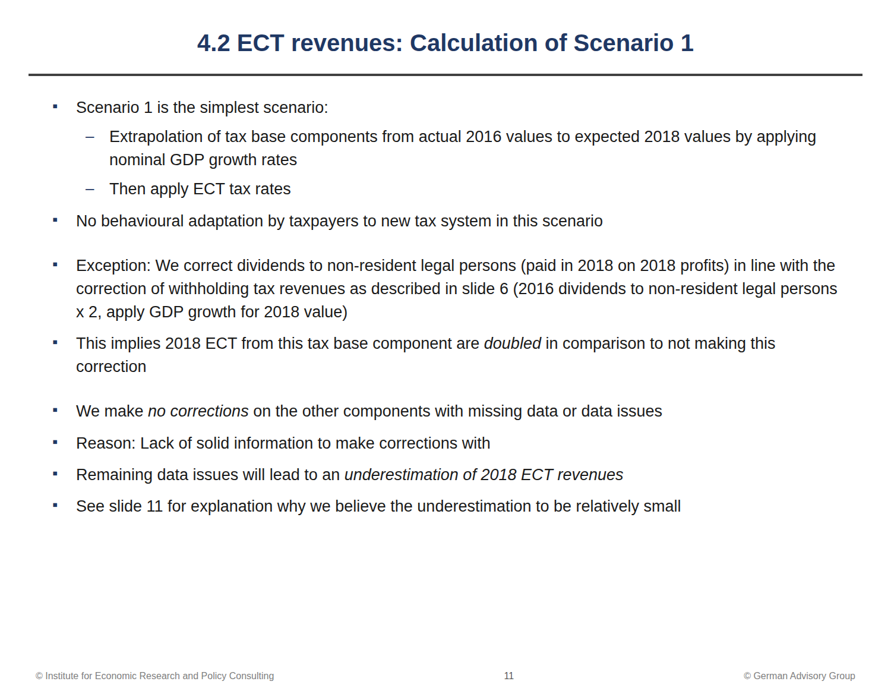4.2 ECT revenues: Calculation of Scenario 1
Scenario 1 is the simplest scenario:
Extrapolation of tax base components from actual 2016 values to expected 2018 values by applying nominal GDP growth rates
Then apply ECT tax rates
No behavioural adaptation by taxpayers to new tax system in this scenario
Exception: We correct dividends to non-resident legal persons (paid in 2018 on 2018 profits) in line with the correction of withholding tax revenues as described in slide 6 (2016 dividends to non-resident legal persons x 2, apply GDP growth for 2018 value)
This implies 2018 ECT from this tax base component are doubled in comparison to not making this correction
We make no corrections on the other components with missing data or data issues
Reason: Lack of solid information to make corrections with
Remaining data issues will lead to an underestimation of 2018 ECT revenues
See slide 11 for explanation why we believe the underestimation to be relatively small
© Institute for Economic Research and Policy Consulting © German Advisory Group
11